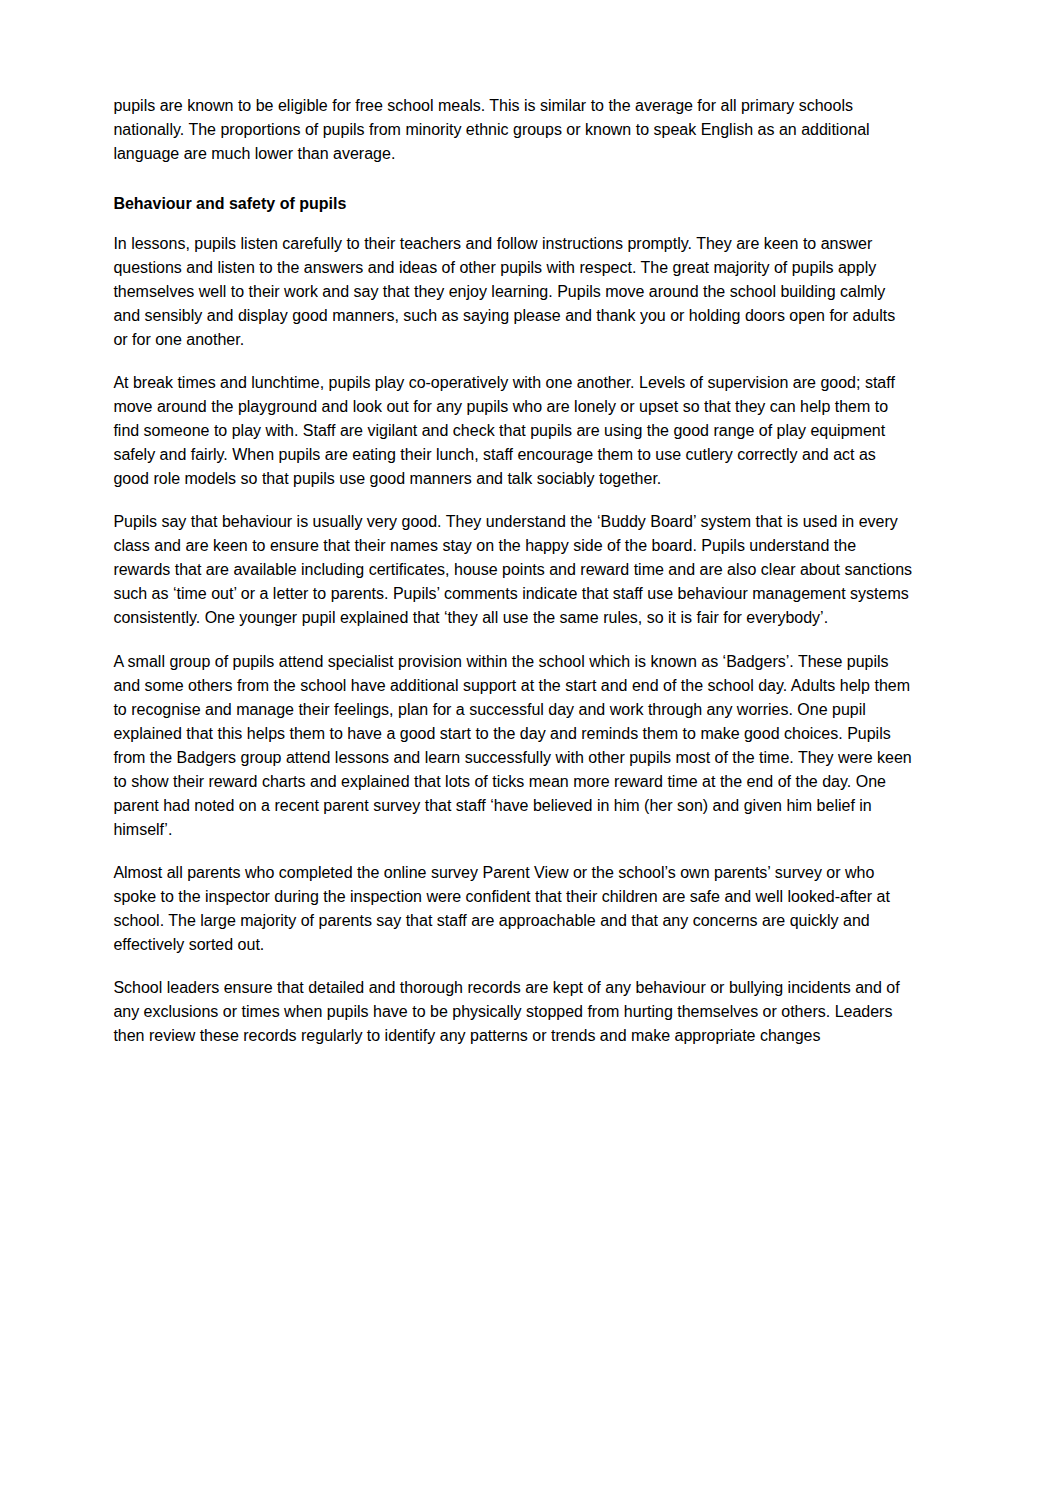pupils are known to be eligible for free school meals. This is similar to the average for all primary schools nationally. The proportions of pupils from minority ethnic groups or known to speak English as an additional language are much lower than average.
Behaviour and safety of pupils
In lessons, pupils listen carefully to their teachers and follow instructions promptly. They are keen to answer questions and listen to the answers and ideas of other pupils with respect. The great majority of pupils apply themselves well to their work and say that they enjoy learning. Pupils move around the school building calmly and sensibly and display good manners, such as saying please and thank you or holding doors open for adults or for one another.
At break times and lunchtime, pupils play co-operatively with one another. Levels of supervision are good; staff move around the playground and look out for any pupils who are lonely or upset so that they can help them to find someone to play with. Staff are vigilant and check that pupils are using the good range of play equipment safely and fairly. When pupils are eating their lunch, staff encourage them to use cutlery correctly and act as good role models so that pupils use good manners and talk sociably together.
Pupils say that behaviour is usually very good. They understand the ‘Buddy Board’ system that is used in every class and are keen to ensure that their names stay on the happy side of the board. Pupils understand the rewards that are available including certificates, house points and reward time and are also clear about sanctions such as ‘time out’ or a letter to parents. Pupils’ comments indicate that staff use behaviour management systems consistently. One younger pupil explained that ‘they all use the same rules, so it is fair for everybody’.
A small group of pupils attend specialist provision within the school which is known as ‘Badgers’. These pupils and some others from the school have additional support at the start and end of the school day. Adults help them to recognise and manage their feelings, plan for a successful day and work through any worries. One pupil explained that this helps them to have a good start to the day and reminds them to make good choices. Pupils from the Badgers group attend lessons and learn successfully with other pupils most of the time. They were keen to show their reward charts and explained that lots of ticks mean more reward time at the end of the day. One parent had noted on a recent parent survey that staff ‘have believed in him (her son) and given him belief in himself’.
Almost all parents who completed the online survey Parent View or the school’s own parents’ survey or who spoke to the inspector during the inspection were confident that their children are safe and well looked-after at school. The large majority of parents say that staff are approachable and that any concerns are quickly and effectively sorted out.
School leaders ensure that detailed and thorough records are kept of any behaviour or bullying incidents and of any exclusions or times when pupils have to be physically stopped from hurting themselves or others. Leaders then review these records regularly to identify any patterns or trends and make appropriate changes